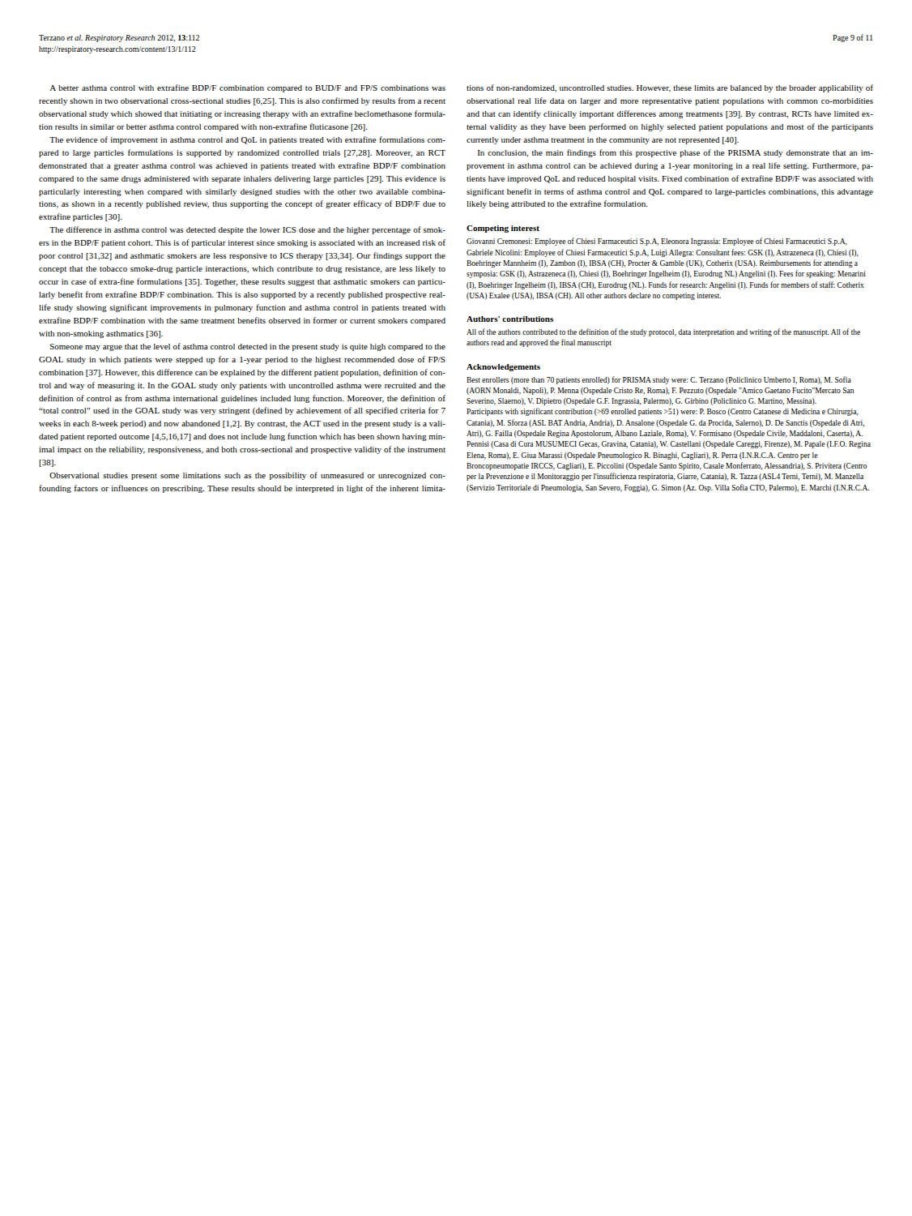Terzano et al. Respiratory Research 2012, 13:112
http://respiratory-research.com/content/13/1/112
Page 9 of 11
A better asthma control with extrafine BDP/F combination compared to BUD/F and FP/S combinations was recently shown in two observational cross-sectional studies [6,25]. This is also confirmed by results from a recent observational study which showed that initiating or increasing therapy with an extrafine beclomethasone formulation results in similar or better asthma control compared with non-extrafine fluticasone [26].
The evidence of improvement in asthma control and QoL in patients treated with extrafine formulations compared to large particles formulations is supported by randomized controlled trials [27,28]. Moreover, an RCT demonstrated that a greater asthma control was achieved in patients treated with extrafine BDP/F combination compared to the same drugs administered with separate inhalers delivering large particles [29]. This evidence is particularly interesting when compared with similarly designed studies with the other two available combinations, as shown in a recently published review, thus supporting the concept of greater efficacy of BDP/F due to extrafine particles [30].
The difference in asthma control was detected despite the lower ICS dose and the higher percentage of smokers in the BDP/F patient cohort. This is of particular interest since smoking is associated with an increased risk of poor control [31,32] and asthmatic smokers are less responsive to ICS therapy [33,34]. Our findings support the concept that the tobacco smoke-drug particle interactions, which contribute to drug resistance, are less likely to occur in case of extra-fine formulations [35]. Together, these results suggest that asthmatic smokers can particularly benefit from extrafine BDP/F combination. This is also supported by a recently published prospective real-life study showing significant improvements in pulmonary function and asthma control in patients treated with extrafine BDP/F combination with the same treatment benefits observed in former or current smokers compared with non-smoking asthmatics [36].
Someone may argue that the level of asthma control detected in the present study is quite high compared to the GOAL study in which patients were stepped up for a 1-year period to the highest recommended dose of FP/S combination [37]. However, this difference can be explained by the different patient population, definition of control and way of measuring it. In the GOAL study only patients with uncontrolled asthma were recruited and the definition of control as from asthma international guidelines included lung function. Moreover, the definition of “total control” used in the GOAL study was very stringent (defined by achievement of all specified criteria for 7 weeks in each 8-week period) and now abandoned [1,2]. By contrast, the ACT used in the present study is a validated patient reported outcome [4,5,16,17] and does not include lung function which has been shown having minimal impact on the reliability, responsiveness, and both cross-sectional and prospective validity of the instrument [38].
Observational studies present some limitations such as the possibility of unmeasured or unrecognized confounding factors or influences on prescribing. These results should be interpreted in light of the inherent limitations of non-randomized, uncontrolled studies. However, these limits are balanced by the broader applicability of observational real life data on larger and more representative patient populations with common co-morbidities and that can identify clinically important differences among treatments [39]. By contrast, RCTs have limited external validity as they have been performed on highly selected patient populations and most of the participants currently under asthma treatment in the community are not represented [40].
In conclusion, the main findings from this prospective phase of the PRISMA study demonstrate that an improvement in asthma control can be achieved during a 1-year monitoring in a real life setting. Furthermore, patients have improved QoL and reduced hospital visits. Fixed combination of extrafine BDP/F was associated with significant benefit in terms of asthma control and QoL compared to large-particles combinations, this advantage likely being attributed to the extrafine formulation.
Competing interest
Giovanni Cremonesi: Employee of Chiesi Farmaceutici S.p.A, Eleonora Ingrassia: Employee of Chiesi Farmaceutici S.p.A, Gabriele Nicolini: Employee of Chiesi Farmaceutici S.p.A, Luigi Allegra: Consultant fees: GSK (I), Astrazeneca (I), Chiesi (I), Boehringer Mannheim (I), Zambon (I), IBSA (CH), Procter & Gamble (UK), Cotherix (USA). Reimbursements for attending a symposia: GSK (I), Astrazeneca (I), Chiesi (I), Boehringer Ingelheim (I), Eurodrug NL) Angelini (I). Fees for speaking: Menarini (I), Boehringer Ingelheim (I), IBSA (CH), Eurodrug (NL). Funds for research: Angelini (I). Funds for members of staff: Cotherix (USA) Exalee (USA), IBSA (CH). All other authors declare no competing interest.
Authors' contributions
All of the authors contributed to the definition of the study protocol, data interpretation and writing of the manuscript. All of the authors read and approved the final manuscript
Acknowledgements
Best enrollers (more than 70 patients enrolled) for PRISMA study were: C. Terzano (Policlinico Umberto I, Roma), M. Sofia (AORN Monaldi, Napoli), P. Menna (Ospedale Cristo Re, Roma), F. Pezzuto (Ospedale "Amico Gaetano Fucito"Mercato San Severino, Slaerno), V. Dipietro (Ospedale G.F. Ingrassia, Palermo), G. Girbino (Policlinico G. Martino, Messina).
Participants with significant contribution (>69 enrolled patients >51) were: P. Bosco (Centro Catanese di Medicina e Chirurgia, Catania), M. Sforza (ASL BAT Andria, Andria), D. Ansalone (Ospedale G. da Procida, Salerno), D. De Sanctis (Ospedale di Atri, Atri), G. Failla (Ospedale Regina Apostolorum, Albano Laziale, Roma), V. Formisano (Ospedale Civile, Maddaloni, Caserta), A. Pennisi (Casa di Cura MUSUMECI Gecas, Gravina, Catania), W. Castellani (Ospedale Careggi, Firenze), M. Papale (I.F.O. Regina Elena, Roma), E. Giua Marassi (Ospedale Pneumologico R. Binaghi, Cagliari), R. Perra (I.N.R.C.A. Centro per le Broncopneumopatie IRCCS, Cagliari), E. Piccolini (Ospedale Santo Spirito, Casale Monferrato, Alessandria), S. Privitera (Centro per la Prevenzione e il Monitoraggio per l'insufficienza respiratoria, Giarre, Catania), R. Tazza (ASL4 Terni, Terni), M. Manzella (Servizio Territoriale di Pneumologia, San Severo, Foggia), G. Simon (Az. Osp. Villa Sofia CTO, Palermo), E. Marchi (I.N.R.C.A.